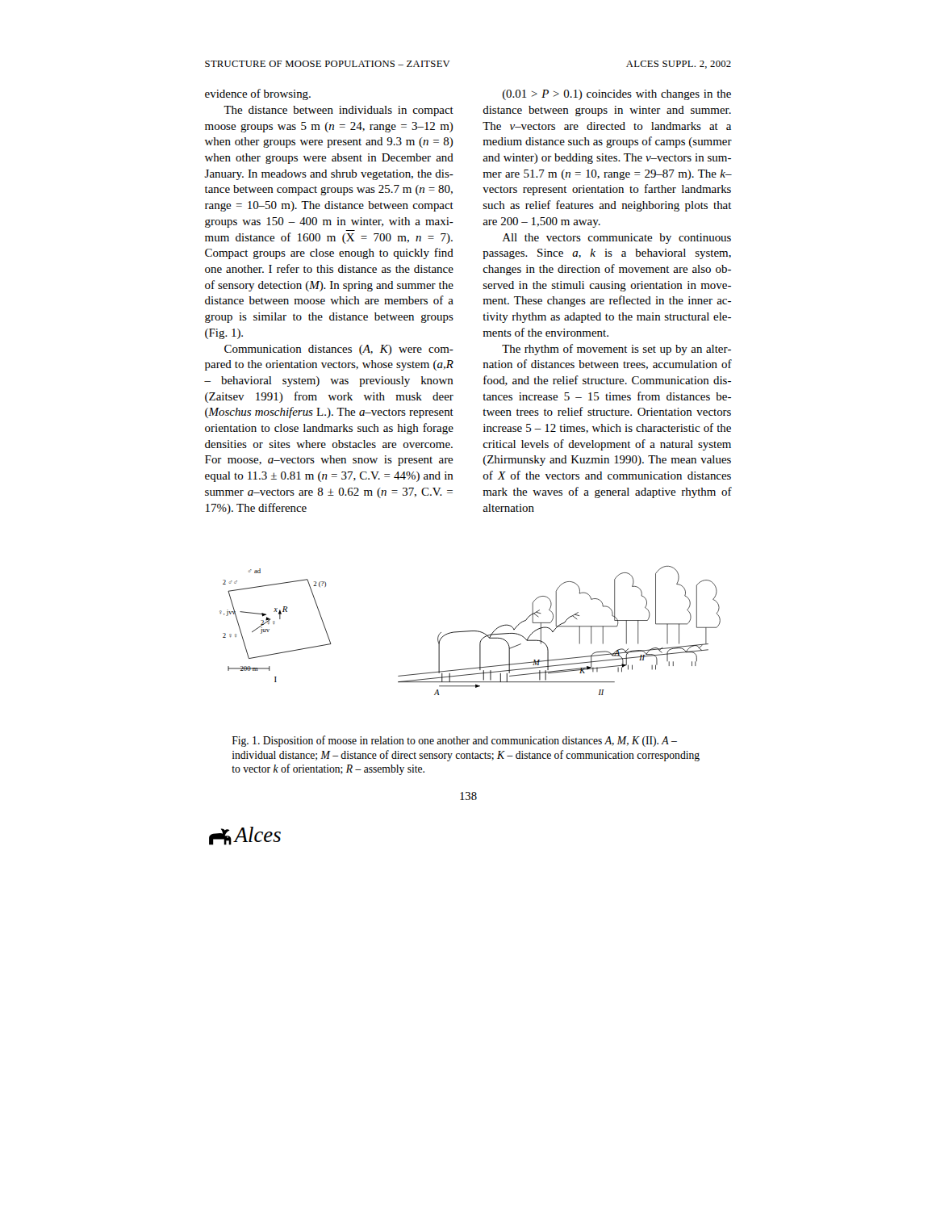Structure of moose populations – Zaitsev
Alces Suppl. 2, 2002
evidence of browsing.
The distance between individuals in compact moose groups was 5 m (n = 24, range = 3–12 m) when other groups were present and 9.3 m (n = 8) when other groups were absent in December and January. In meadows and shrub vegetation, the distance between compact groups was 25.7 m (n = 80, range = 10–50 m). The distance between compact groups was 150 – 400 m in winter, with a maximum distance of 1600 m (X = 700 m, n = 7). Compact groups are close enough to quickly find one another. I refer to this distance as the distance of sensory detection (M). In spring and summer the distance between moose which are members of a group is similar to the distance between groups (Fig. 1).
Communication distances (A, K) were compared to the orientation vectors, whose system (a,R – behavioral system) was previously known (Zaitsev 1991) from work with musk deer (Moschus moschiferus L.). The a–vectors represent orientation to close landmarks such as high forage densities or sites where obstacles are overcome. For moose, a–vectors when snow is present are equal to 11.3 ± 0.81 m (n = 37, C.V. = 44%) and in summer a–vectors are 8 ± 0.62 m (n = 37, C.V. = 17%). The difference
(0.01 > P > 0.1) coincides with changes in the distance between groups in winter and summer. The v–vectors are directed to landmarks at a medium distance such as groups of camps (summer and winter) or bedding sites. The v–vectors in summer are 51.7 m (n = 10, range = 29–87 m). The k–vectors represent orientation to farther landmarks such as relief features and neighboring plots that are 200 – 1,500 m away.
All the vectors communicate by continuous passages. Since a, k is a behavioral system, changes in the direction of movement are also observed in the stimuli causing orientation in movement. These changes are reflected in the inner activity rhythm as adapted to the main structural elements of the environment.
The rhythm of movement is set up by an alternation of distances between trees, accumulation of food, and the relief structure. Communication distances increase 5 – 15 times from distances between trees to relief structure. Orientation vectors increase 5 – 12 times, which is characteristic of the critical levels of development of a natural system (Zhirmunsky and Kuzmin 1990). The mean values of X of the vectors and communication distances mark the waves of a general adaptive rhythm of alternation
♂ ad 2 ♂♂ 2 (?) ♀, jvv 2 ♀♀ juv 2 ♀♀ x R 200 m I A M K A II II
Fig. 1. Disposition of moose in relation to one another and communication distances A, M, K (II). A –individual distance; M – distance of direct sensory contacts; K – distance of communication corresponding to vector k of orientation; R – assembly site.
138
Alces